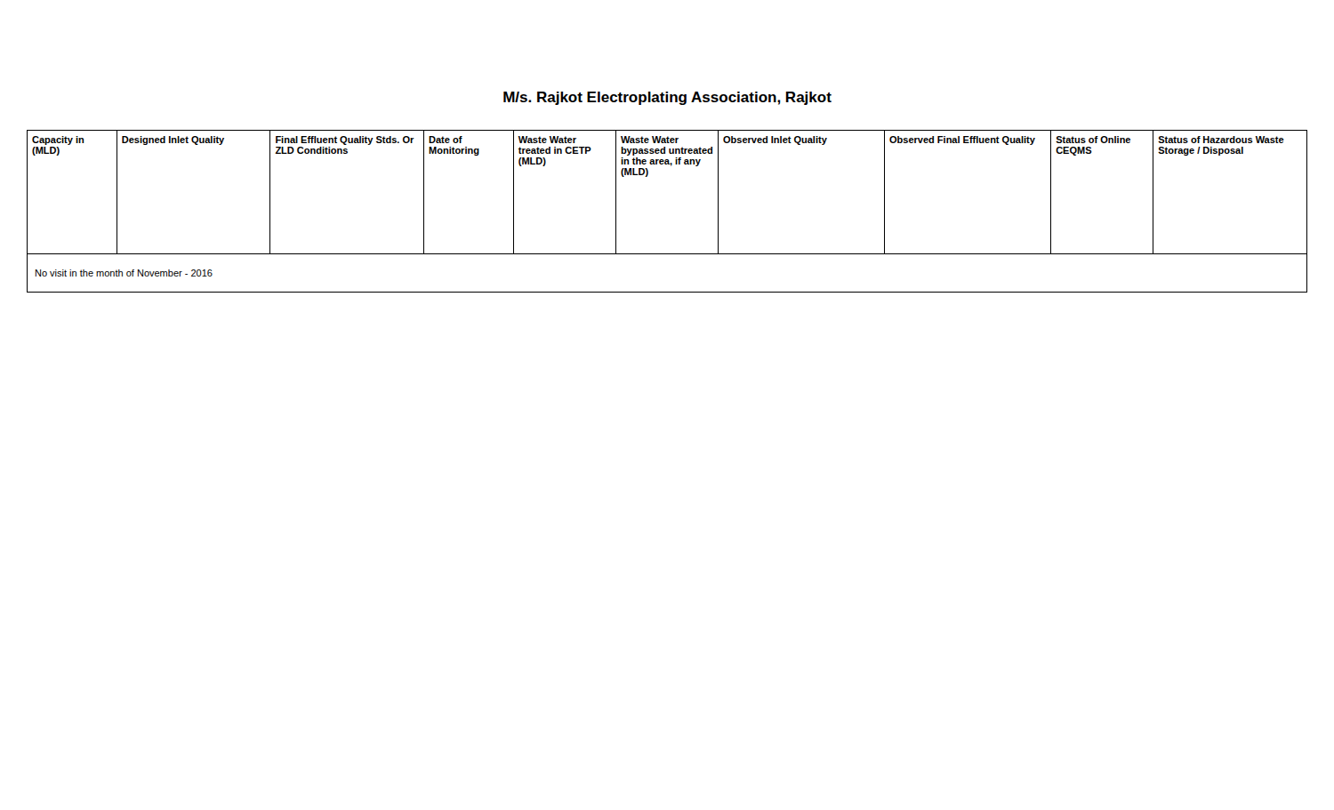M/s. Rajkot Electroplating Association, Rajkot
| Capacity in (MLD) | Designed Inlet Quality | Final Effluent Quality Stds. Or ZLD Conditions | Date of Monitoring | Waste Water treated in CETP (MLD) | Waste Water bypassed untreated in the area, if any (MLD) | Observed Inlet Quality | Observed Final Effluent Quality | Status of Online CEQMS | Status of Hazardous Waste Storage / Disposal |
| --- | --- | --- | --- | --- | --- | --- | --- | --- | --- |
| No visit in the month of November - 2016 |